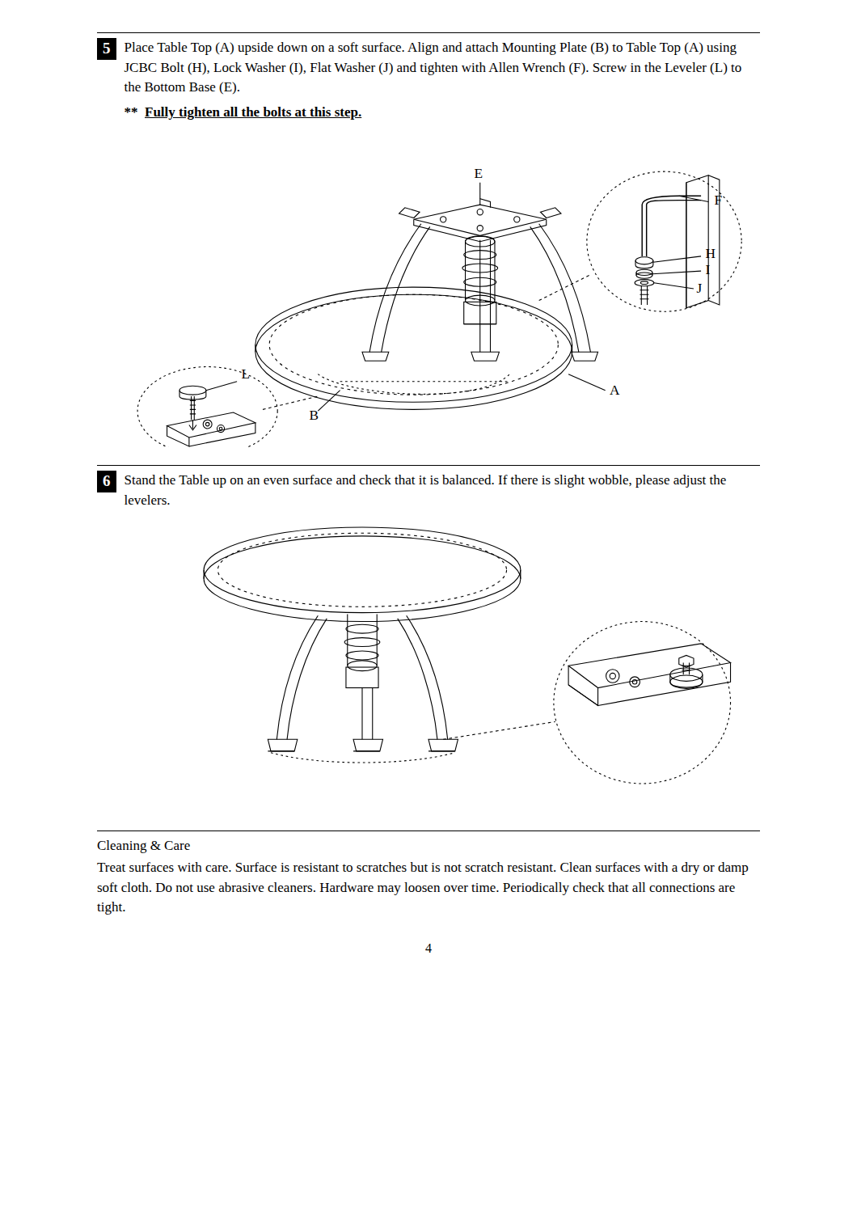5
Place Table Top (A) upside down on a soft surface. Align and attach Mounting Plate (B) to Table Top (A) using JCBC Bolt (H), Lock Washer (I), Flat Washer (J) and tighten with Allen Wrench (F). Screw in the Leveler (L) to the Bottom Base (E).
** Fully tighten all the bolts at this step.
E L A B F H I J
6
Stand the Table up on an even surface and check that it is balanced. If there is slight wobble, please adjust the levelers.
Cleaning & Care
Treat surfaces with care. Surface is resistant to scratches but is not scratch resistant. Clean surfaces with a dry or damp soft cloth. Do not use abrasive cleaners. Hardware may loosen over time. Periodically check that all connections are tight.
4